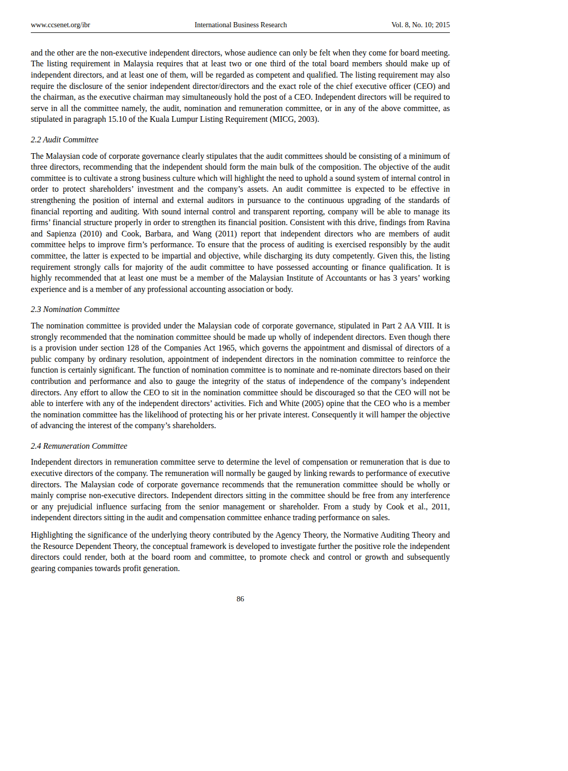www.ccsenet.org/ibr
International Business Research
Vol. 8, No. 10; 2015
and the other are the non-executive independent directors, whose audience can only be felt when they come for board meeting. The listing requirement in Malaysia requires that at least two or one third of the total board members should make up of independent directors, and at least one of them, will be regarded as competent and qualified. The listing requirement may also require the disclosure of the senior independent director/directors and the exact role of the chief executive officer (CEO) and the chairman, as the executive chairman may simultaneously hold the post of a CEO. Independent directors will be required to serve in all the committee namely, the audit, nomination and remuneration committee, or in any of the above committee, as stipulated in paragraph 15.10 of the Kuala Lumpur Listing Requirement (MICG, 2003).
2.2 Audit Committee
The Malaysian code of corporate governance clearly stipulates that the audit committees should be consisting of a minimum of three directors, recommending that the independent should form the main bulk of the composition. The objective of the audit committee is to cultivate a strong business culture which will highlight the need to uphold a sound system of internal control in order to protect shareholders’ investment and the company’s assets. An audit committee is expected to be effective in strengthening the position of internal and external auditors in pursuance to the continuous upgrading of the standards of financial reporting and auditing. With sound internal control and transparent reporting, company will be able to manage its firms’ financial structure properly in order to strengthen its financial position. Consistent with this drive, findings from Ravina and Sapienza (2010) and Cook, Barbara, and Wang (2011) report that independent directors who are members of audit committee helps to improve firm’s performance. To ensure that the process of auditing is exercised responsibly by the audit committee, the latter is expected to be impartial and objective, while discharging its duty competently. Given this, the listing requirement strongly calls for majority of the audit committee to have possessed accounting or finance qualification. It is highly recommended that at least one must be a member of the Malaysian Institute of Accountants or has 3 years’ working experience and is a member of any professional accounting association or body.
2.3 Nomination Committee
The nomination committee is provided under the Malaysian code of corporate governance, stipulated in Part 2 AA VIII. It is strongly recommended that the nomination committee should be made up wholly of independent directors. Even though there is a provision under section 128 of the Companies Act 1965, which governs the appointment and dismissal of directors of a public company by ordinary resolution, appointment of independent directors in the nomination committee to reinforce the function is certainly significant. The function of nomination committee is to nominate and re-nominate directors based on their contribution and performance and also to gauge the integrity of the status of independence of the company’s independent directors. Any effort to allow the CEO to sit in the nomination committee should be discouraged so that the CEO will not be able to interfere with any of the independent directors’ activities. Fich and White (2005) opine that the CEO who is a member the nomination committee has the likelihood of protecting his or her private interest. Consequently it will hamper the objective of advancing the interest of the company’s shareholders.
2.4 Remuneration Committee
Independent directors in remuneration committee serve to determine the level of compensation or remuneration that is due to executive directors of the company. The remuneration will normally be gauged by linking rewards to performance of executive directors. The Malaysian code of corporate governance recommends that the remuneration committee should be wholly or mainly comprise non-executive directors. Independent directors sitting in the committee should be free from any interference or any prejudicial influence surfacing from the senior management or shareholder. From a study by Cook et al., 2011, independent directors sitting in the audit and compensation committee enhance trading performance on sales.
Highlighting the significance of the underlying theory contributed by the Agency Theory, the Normative Auditing Theory and the Resource Dependent Theory, the conceptual framework is developed to investigate further the positive role the independent directors could render, both at the board room and committee, to promote check and control or growth and subsequently gearing companies towards profit generation.
86